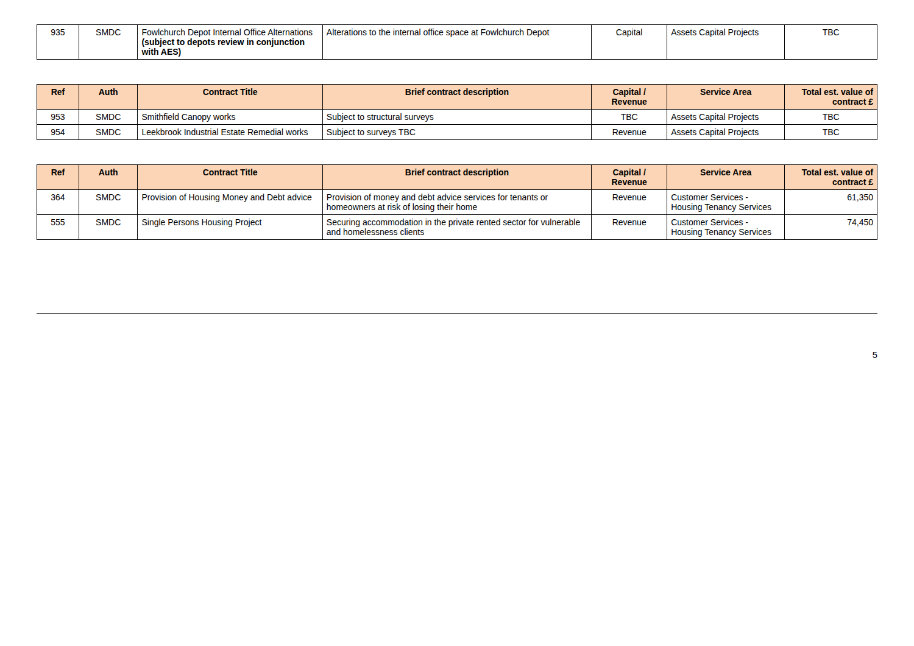| 935 | SMDC | Fowlchurch Depot Internal Office Alternations (subject to depots review in conjunction with AES) | Alterations to the internal office space at Fowlchurch Depot | Capital | Assets Capital Projects | TBC |
| Ref | Auth | Contract Title | Brief contract description | Capital / Revenue | Service Area | Total est. value of contract £ |
| --- | --- | --- | --- | --- | --- | --- |
| 953 | SMDC | Smithfield Canopy works | Subject to structural surveys | TBC | Assets Capital Projects | TBC |
| 954 | SMDC | Leekbrook Industrial Estate Remedial works | Subject to surveys TBC | Revenue | Assets Capital Projects | TBC |
| Ref | Auth | Contract Title | Brief contract description | Capital / Revenue | Service Area | Total est. value of contract £ |
| --- | --- | --- | --- | --- | --- | --- |
| 364 | SMDC | Provision of Housing Money and Debt advice | Provision of money and debt advice services for tenants or homeowners at risk of losing their home | Revenue | Customer Services - Housing Tenancy Services | 61,350 |
| 555 | SMDC | Single Persons Housing Project | Securing accommodation in the private rented sector for vulnerable and homelessness clients | Revenue | Customer Services - Housing Tenancy Services | 74,450 |
5